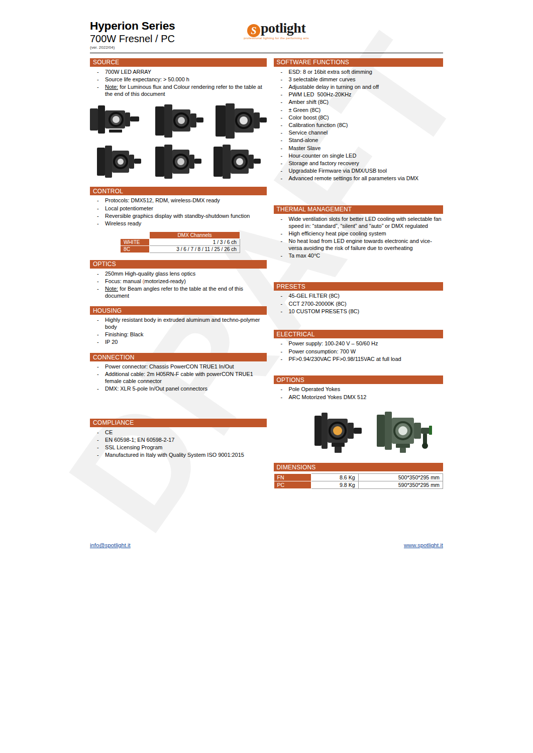DRAFT
Hyperion Series
700W Fresnel / PC
(ver. 2022/04)
Spotlight
professional lighting for the performing arts
SOURCE
700W LED ARRAY
Source life expectancy: > 50.000 h
Note: for Luminous flux and Colour rendering refer to the table at the end of this document
CONTROL
Protocols: DMX512, RDM, wireless-DMX ready
Local potentiometer
Reversible graphics display with standby-shutdown function
Wireless ready
| | DMX Channels |
| WHITE | 1 / 3 / 6 ch |
| 8C | 3 / 6 / 7 / 8 / 11 / 25 / 26 ch |
OPTICS
250mm High-quality glass lens optics
Focus: manual (motorized-ready)
Note: for Beam angles refer to the table at the end of this document
HOUSING
Highly resistant body in extruded aluminum and techno-polymer body
Finishing: Black
IP 20
CONNECTION
Power connector: Chassis PowerCON TRUE1 In/Out
Additional cable: 2m H05RN-F cable with powerCON TRUE1 female cable connector
DMX: XLR 5-pole In/Out panel connectors
COMPLIANCE
CE
EN 60598-1; EN 60598-2-17
SSL Licensing Program
Manufactured in Italy with Quality System ISO 9001:2015
SOFTWARE FUNCTIONS
ESD: 8 or 16bit extra soft dimming
3 selectable dimmer curves
Adjustable delay in turning on and off
PWM LED 500Hz-20KHz
Amber shift (8C)
± Green (8C)
Color boost (8C)
Calibration function (8C)
Service channel
Stand-alone
Master Slave
Hour-counter on single LED
Storage and factory recovery
Upgradable Firmware via DMX/USB tool
Advanced remote settings for all parameters via DMX
THERMAL MANAGEMENT
Wide ventilation slots for better LED cooling with selectable fan speed in: “standard”, “silent” and “auto” or DMX regulated
High efficiency heat pipe cooling system
No heat load from LED engine towards electronic and vice-versa avoiding the risk of failure due to overheating
Ta max 40°C
PRESETS
45-GEL FILTER (8C)
CCT 2700-20000K (8C)
10 CUSTOM PRESETS (8C)
ELECTRICAL
Power supply: 100-240 V – 50/60 Hz
Power consumption: 700 W
PF>0.94/230VAC PF>0.98/115VAC at full load
OPTIONS
Pole Operated Yokes
ARC Motorized Yokes DMX 512
DIMENSIONS
| FN | 8.6 Kg | 500*350*295 mm |
| PC | 9.8 Kg | 590*350*295 mm |
info@spotlight.it www.spotlight.it